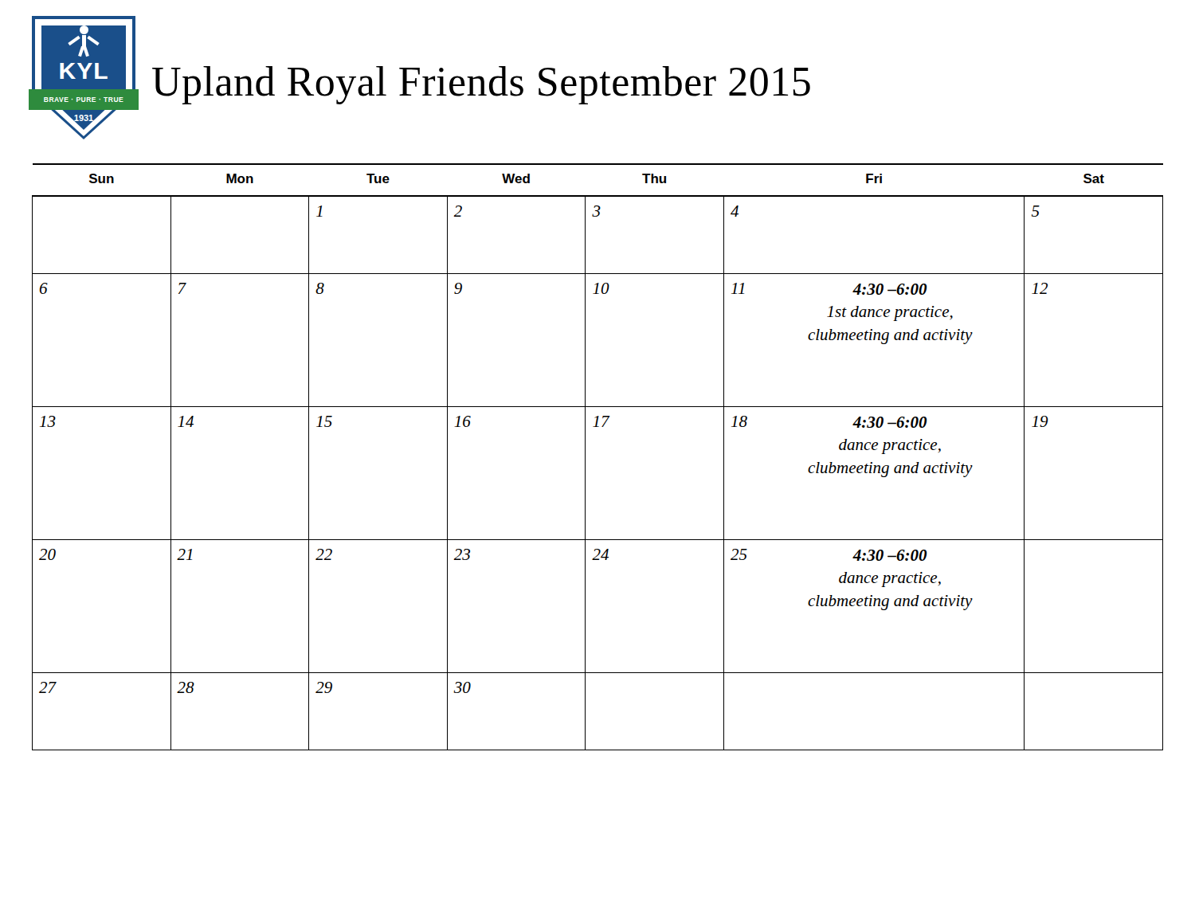KYL
BRAVE · PURE · TRUE
1931
Upland Royal Friends September 2015
| Sun | Mon | Tue | Wed | Thu | Fri | Sat |
| --- | --- | --- | --- | --- | --- | --- |
| | | 1 | 2 | 3 | 4 | 5 |
| 6 | 7 | 8 | 9 | 10 | 11 4:30 –6:00 1st dance practice, clubmeeting and activity | 12 |
| 13 | 14 | 15 | 16 | 17 | 18 4:30 –6:00 dance practice, clubmeeting and activity | 19 |
| 20 | 21 | 22 | 23 | 24 | 25 4:30 –6:00 dance practice, clubmeeting and activity | |
| 27 | 28 | 29 | 30 | | | |